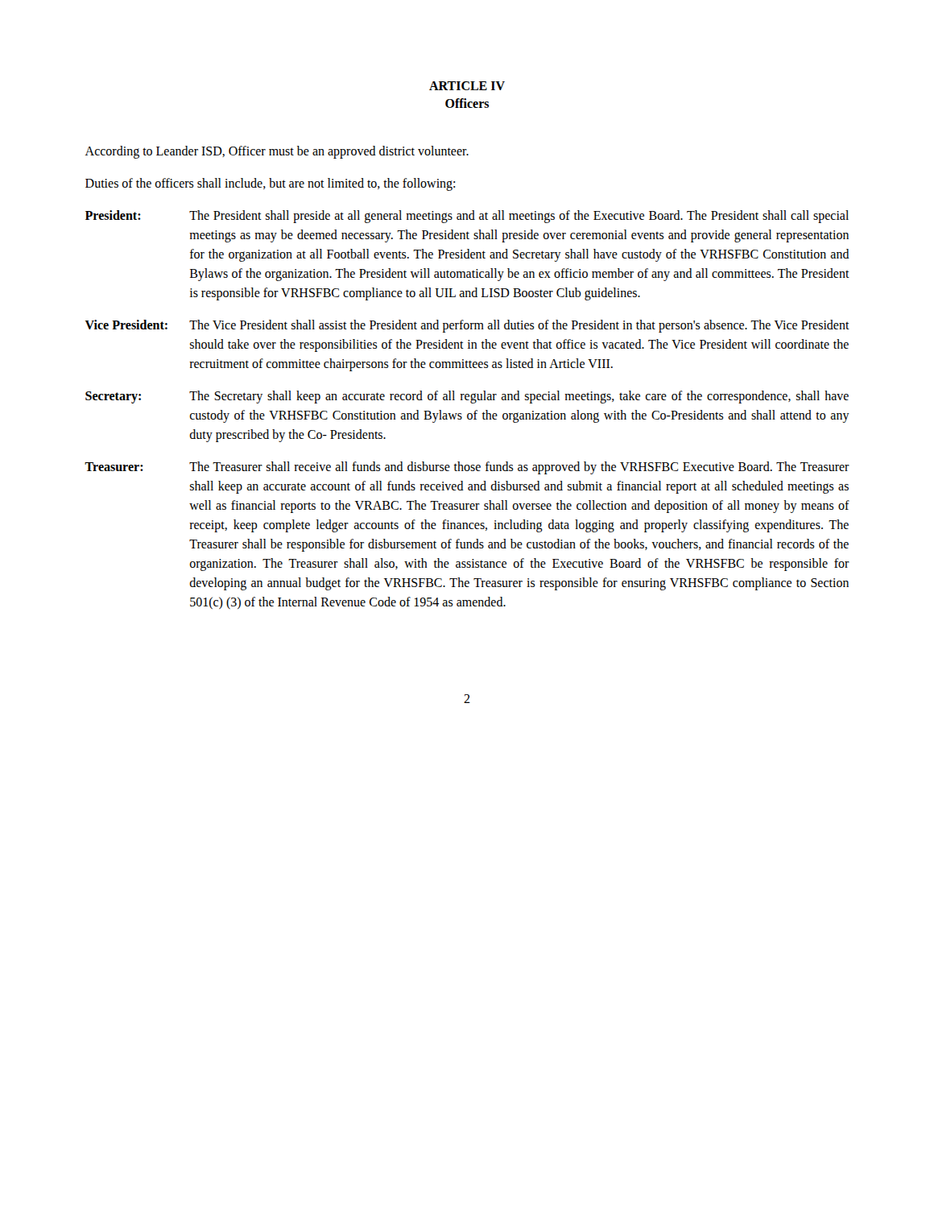ARTICLE IVOfficers
According to Leander ISD, Officer must be an approved district volunteer.
Duties of the officers shall include, but are not limited to, the following:
President:
The President shall preside at all general meetings and at all meetings of the Executive Board. The President shall call special meetings as may be deemed necessary. The President shall preside over ceremonial events and provide general representation for the organization at all Football events. The President and Secretary shall have custody of the VRHSFBC Constitution and Bylaws of the organization. The President will automatically be an ex officio member of any and all committees. The President is responsible for VRHSFBC compliance to all UIL and LISD Booster Club guidelines.
Vice President:
The Vice President shall assist the President and perform all duties of the President in that person's absence. The Vice President should take over the responsibilities of the President in the event that office is vacated. The Vice President will coordinate the recruitment of committee chairpersons for the committees as listed in Article VIII.
Secretary:
The Secretary shall keep an accurate record of all regular and special meetings, take care of the correspondence, shall have custody of the VRHSFBC Constitution and Bylaws of the organization along with the Co-Presidents and shall attend to any duty prescribed by the Co- Presidents.
Treasurer:
The Treasurer shall receive all funds and disburse those funds as approved by the VRHSFBC Executive Board. The Treasurer shall keep an accurate account of all funds received and disbursed and submit a financial report at all scheduled meetings as well as financial reports to the VRABC. The Treasurer shall oversee the collection and deposition of all money by means of receipt, keep complete ledger accounts of the finances, including data logging and properly classifying expenditures. The Treasurer shall be responsible for disbursement of funds and be custodian of the books, vouchers, and financial records of the organization. The Treasurer shall also, with the assistance of the Executive Board of the VRHSFBC be responsible for developing an annual budget for the VRHSFBC. The Treasurer is responsible for ensuring VRHSFBC compliance to Section 501(c) (3) of the Internal Revenue Code of 1954 as amended.
2